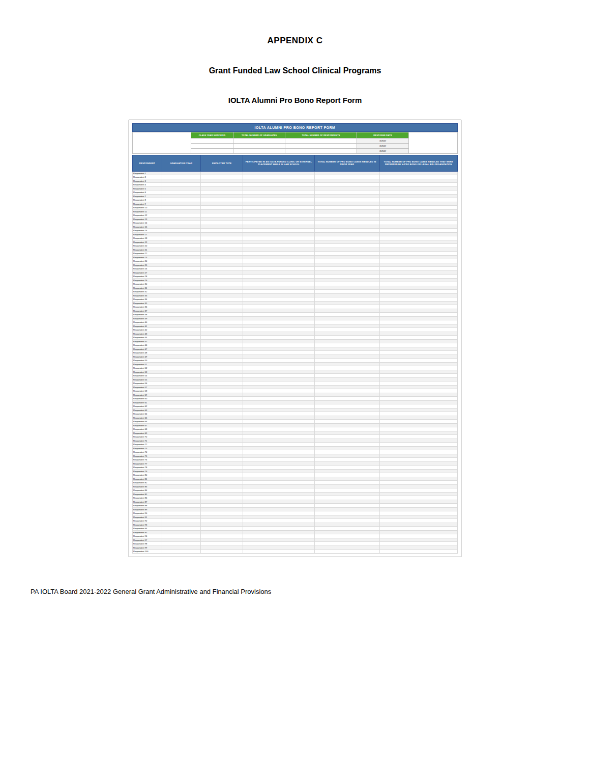APPENDIX C
Grant Funded Law School Clinical Programs
IOLTA Alumni Pro Bono Report Form
IOLTA ALUMNI PRO BONO REPORT FORM
| | CLASS YEAR SURVEYED | TOTAL NUMBER OF GRADUATES | TOTAL NUMBER OF RESPONDENTS | RESPONSE RATE | |
| | | | #DIV/0! |
| | | | #DIV/0! |
| | | | #DIV/0! |
| RESPONDENT | GRADUATION YEAR | EMPLOYER TYPE | PARTICIPATED IN AN IOLTA-FUNDED CLINIC OR EXTERNAL PLACEMENT WHILE IN LAW SCHOOL | TOTAL NUMBER OF PRO BONO CASES HANDLED IN PRIOR YEAR | TOTAL NUMBER OF PRO BONO CASES HANDLED THAT WERE REFERRED BY A PRO BONO OR LEGAL AID ORGANIZATION |
| --- | --- | --- | --- | --- | --- |
| Respondent 1 | | | | | |
| Respondent 2 | | | | | |
| Respondent 3 | | | | | |
| Respondent 4 | | | | | |
| Respondent 5 | | | | | |
| Respondent 6 | | | | | |
| Respondent 7 | | | | | |
| Respondent 8 | | | | | |
| Respondent 9 | | | | | |
| Respondent 10 | | | | | |
| Respondent 11 | | | | | |
| Respondent 12 | | | | | |
| Respondent 13 | | | | | |
| Respondent 14 | | | | | |
| Respondent 15 | | | | | |
| Respondent 16 | | | | | |
| Respondent 17 | | | | | |
| Respondent 18 | | | | | |
| Respondent 19 | | | | | |
| Respondent 20 | | | | | |
| Respondent 21 | | | | | |
| Respondent 22 | | | | | |
| Respondent 23 | | | | | |
| Respondent 24 | | | | | |
| Respondent 25 | | | | | |
| Respondent 26 | | | | | |
| Respondent 27 | | | | | |
| Respondent 28 | | | | | |
| Respondent 29 | | | | | |
| Respondent 30 | | | | | |
| Respondent 31 | | | | | |
| Respondent 32 | | | | | |
| Respondent 33 | | | | | |
| Respondent 34 | | | | | |
| Respondent 35 | | | | | |
| Respondent 36 | | | | | |
| Respondent 37 | | | | | |
| Respondent 38 | | | | | |
| Respondent 39 | | | | | |
| Respondent 40 | | | | | |
| Respondent 41 | | | | | |
| Respondent 42 | | | | | |
| Respondent 43 | | | | | |
| Respondent 44 | | | | | |
| Respondent 45 | | | | | |
| Respondent 46 | | | | | |
| Respondent 47 | | | | | |
| Respondent 48 | | | | | |
| Respondent 49 | | | | | |
| Respondent 50 | | | | | |
| Respondent 51 | | | | | |
| Respondent 52 | | | | | |
| Respondent 53 | | | | | |
| Respondent 54 | | | | | |
| Respondent 55 | | | | | |
| Respondent 56 | | | | | |
| Respondent 57 | | | | | |
| Respondent 58 | | | | | |
| Respondent 59 | | | | | |
| Respondent 60 | | | | | |
| Respondent 61 | | | | | |
| Respondent 62 | | | | | |
| Respondent 63 | | | | | |
| Respondent 64 | | | | | |
| Respondent 65 | | | | | |
| Respondent 66 | | | | | |
| Respondent 67 | | | | | |
| Respondent 68 | | | | | |
| Respondent 69 | | | | | |
| Respondent 70 | | | | | |
| Respondent 71 | | | | | |
| Respondent 72 | | | | | |
| Respondent 73 | | | | | |
| Respondent 74 | | | | | |
| Respondent 75 | | | | | |
| Respondent 76 | | | | | |
| Respondent 77 | | | | | |
| Respondent 78 | | | | | |
| Respondent 79 | | | | | |
| Respondent 80 | | | | | |
| Respondent 81 | | | | | |
| Respondent 82 | | | | | |
| Respondent 83 | | | | | |
| Respondent 84 | | | | | |
| Respondent 85 | | | | | |
| Respondent 86 | | | | | |
| Respondent 87 | | | | | |
| Respondent 88 | | | | | |
| Respondent 89 | | | | | |
| Respondent 90 | | | | | |
| Respondent 91 | | | | | |
| Respondent 92 | | | | | |
| Respondent 93 | | | | | |
| Respondent 94 | | | | | |
| Respondent 95 | | | | | |
| Respondent 96 | | | | | |
| Respondent 97 | | | | | |
| Respondent 98 | | | | | |
| Respondent 99 | | | | | |
| Respondent 100 | | | | | |
PA IOLTA Board 2021-2022 General Grant Administrative and Financial Provisions